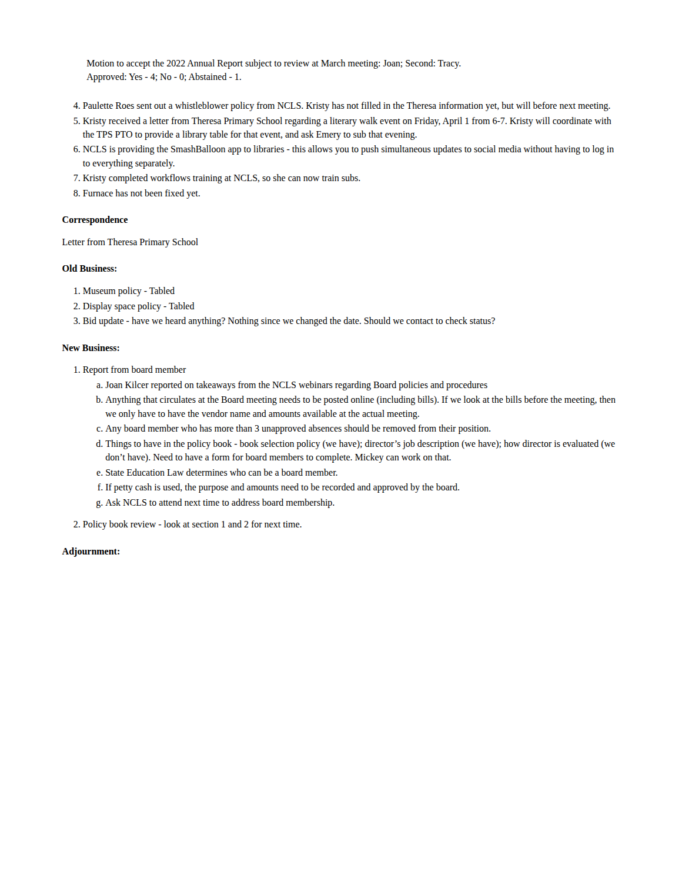Motion to accept the 2022 Annual Report subject to review at March meeting: Joan; Second: Tracy.
Approved: Yes - 4; No - 0; Abstained - 1.
Paulette Roes sent out a whistleblower policy from NCLS. Kristy has not filled in the Theresa information yet, but will before next meeting.
Kristy received a letter from Theresa Primary School regarding a literary walk event on Friday, April 1 from 6-7. Kristy will coordinate with the TPS PTO to provide a library table for that event, and ask Emery to sub that evening.
NCLS is providing the SmashBalloon app to libraries - this allows you to push simultaneous updates to social media without having to log in to everything separately.
Kristy completed workflows training at NCLS, so she can now train subs.
Furnace has not been fixed yet.
Correspondence
Letter from Theresa Primary School
Old Business:
Museum policy - Tabled
Display space policy - Tabled
Bid update - have we heard anything? Nothing since we changed the date. Should we contact to check status?
New Business:
Report from board member
Joan Kilcer reported on takeaways from the NCLS webinars regarding Board policies and procedures
Anything that circulates at the Board meeting needs to be posted online (including bills). If we look at the bills before the meeting, then we only have to have the vendor name and amounts available at the actual meeting.
Any board member who has more than 3 unapproved absences should be removed from their position.
Things to have in the policy book - book selection policy (we have); director’s job description (we have); how director is evaluated (we don’t have). Need to have a form for board members to complete. Mickey can work on that.
State Education Law determines who can be a board member.
If petty cash is used, the purpose and amounts need to be recorded and approved by the board.
Ask NCLS to attend next time to address board membership.
Policy book review - look at section 1 and 2 for next time.
Adjournment: